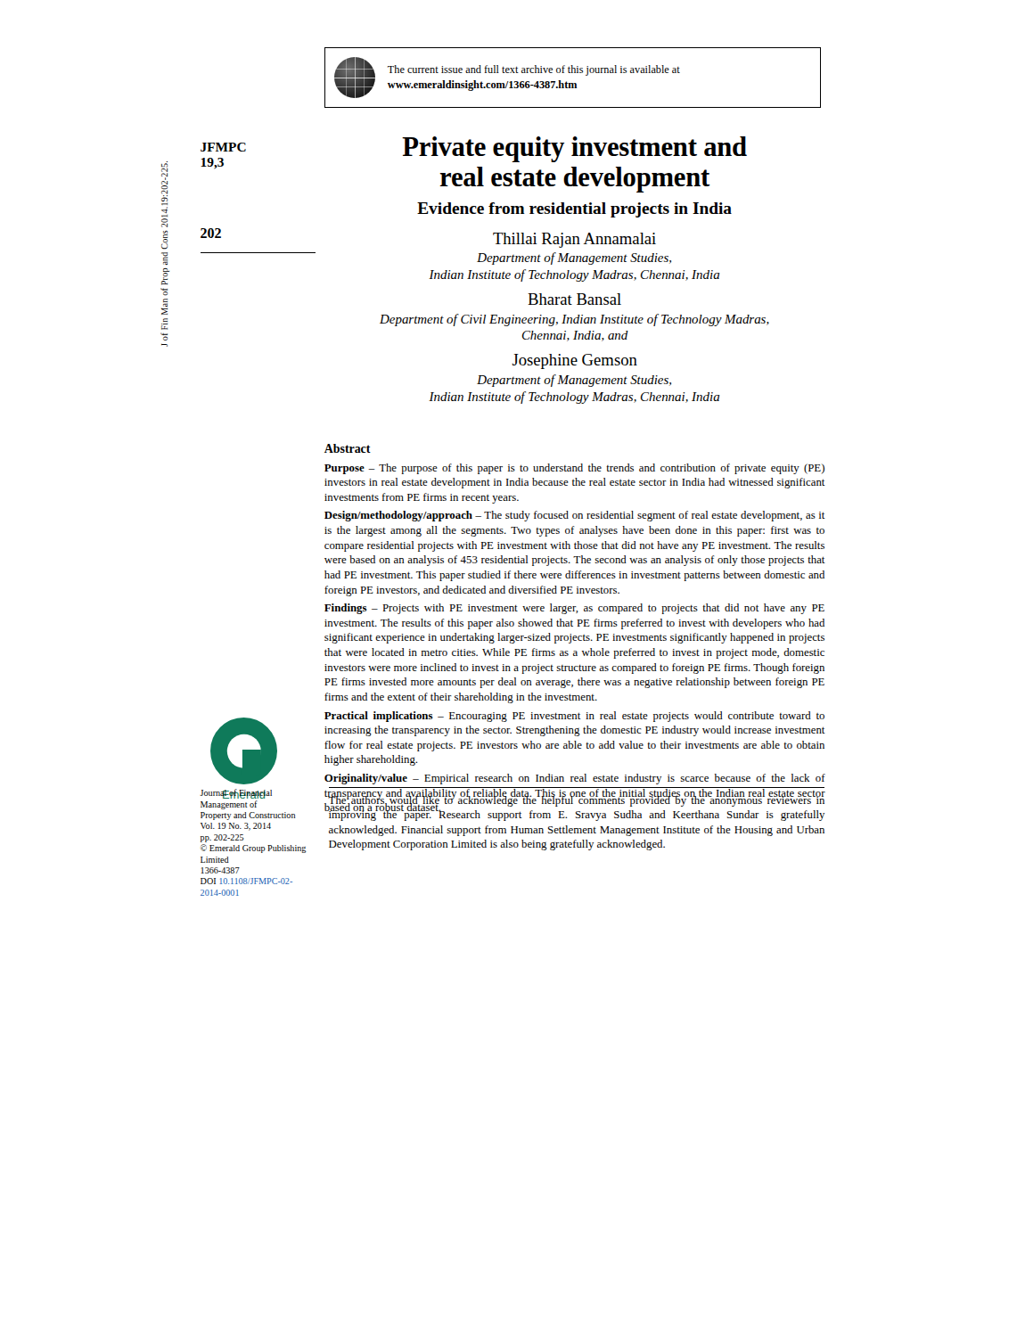J of Fin Man of Prop and Cons 2014.19:202-225.
The current issue and full text archive of this journal is available at
www.emeraldinsight.com/1366-4387.htm
JFMPC
19,3
202
Private equity investment and
real estate development
Evidence from residential projects in India
Thillai Rajan Annamalai
Department of Management Studies,
Indian Institute of Technology Madras, Chennai, India
Bharat Bansal
Department of Civil Engineering, Indian Institute of Technology Madras,
Chennai, India, and
Josephine Gemson
Department of Management Studies,
Indian Institute of Technology Madras, Chennai, India
Abstract
Purpose – The purpose of this paper is to understand the trends and contribution of private equity (PE) investors in real estate development in India because the real estate sector in India had witnessed significant investments from PE firms in recent years.
Design/methodology/approach – The study focused on residential segment of real estate development, as it is the largest among all the segments. Two types of analyses have been done in this paper: first was to compare residential projects with PE investment with those that did not have any PE investment. The results were based on an analysis of 453 residential projects. The second was an analysis of only those projects that had PE investment. This paper studied if there were differences in investment patterns between domestic and foreign PE investors, and dedicated and diversified PE investors.
Findings – Projects with PE investment were larger, as compared to projects that did not have any PE investment. The results of this paper also showed that PE firms preferred to invest with developers who had significant experience in undertaking larger-sized projects. PE investments significantly happened in projects that were located in metro cities. While PE firms as a whole preferred to invest in project mode, domestic investors were more inclined to invest in a project structure as compared to foreign PE firms. Though foreign PE firms invested more amounts per deal on average, there was a negative relationship between foreign PE firms and the extent of their shareholding in the investment.
Practical implications – Encouraging PE investment in real estate projects would contribute toward to increasing the transparency in the sector. Strengthening the domestic PE industry would increase investment flow for real estate projects. PE investors who are able to add value to their investments are able to obtain higher shareholding.
Originality/value – Empirical research on Indian real estate industry is scarce because of the lack of transparency and availability of reliable data. This is one of the initial studies on the Indian real estate sector based on a robust dataset.
Emerald
Journal of Financial Management of
Property and Construction
Vol. 19 No. 3, 2014
pp. 202-225
© Emerald Group Publishing Limited
1366-4387
DOI 10.1108/JFMPC-02-2014-0001
The authors would like to acknowledge the helpful comments provided by the anonymous reviewers in improving the paper. Research support from E. Sravya Sudha and Keerthana Sundar is gratefully acknowledged. Financial support from Human Settlement Management Institute of the Housing and Urban Development Corporation Limited is also being gratefully acknowledged.